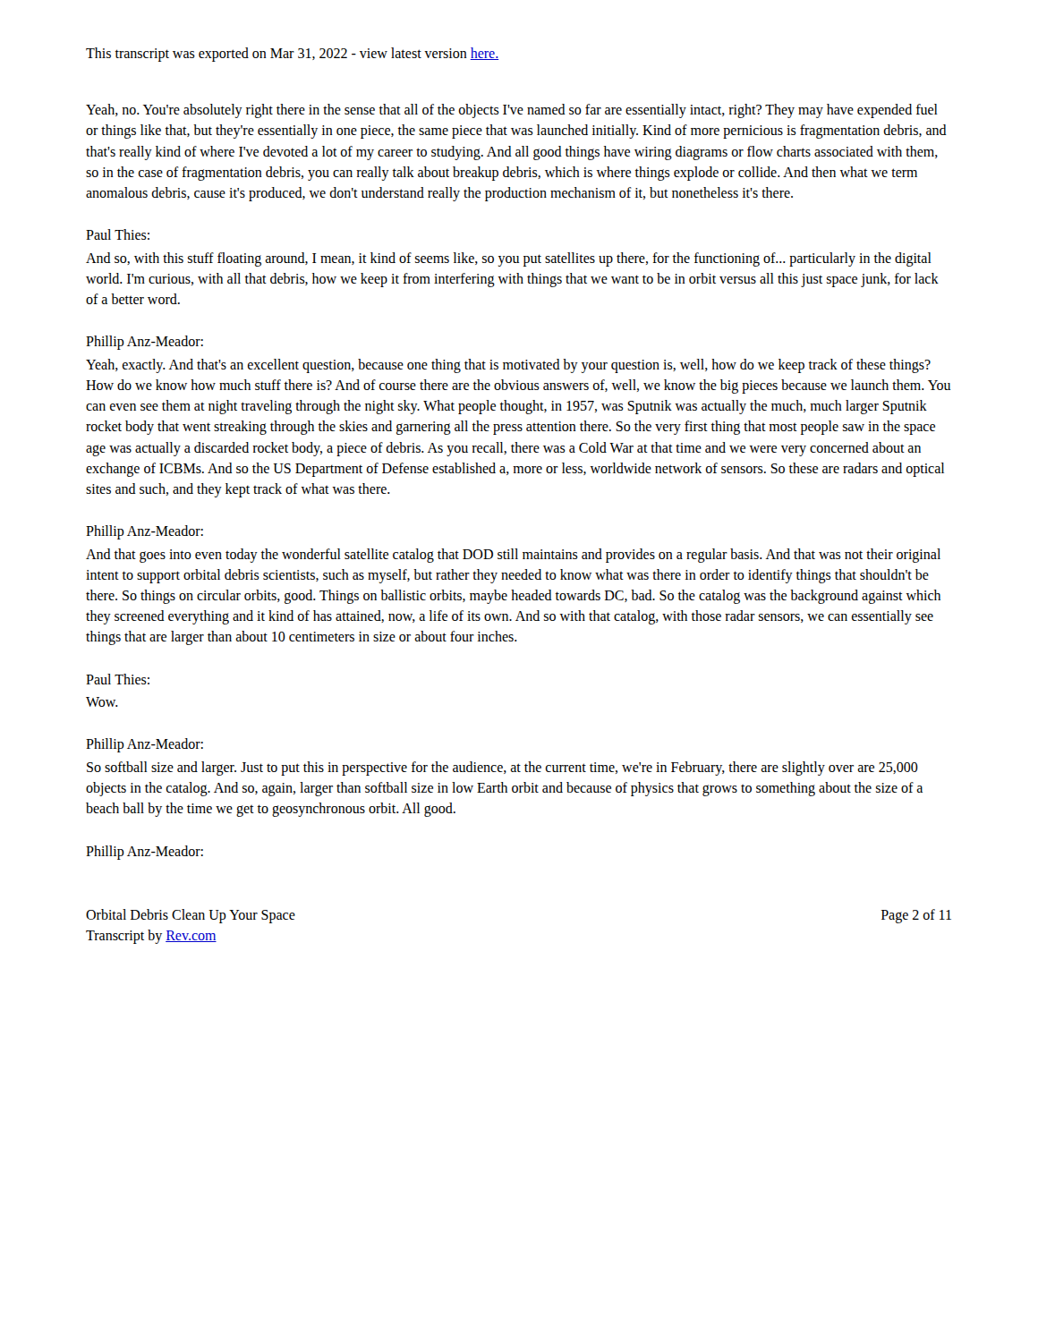This transcript was exported on Mar 31, 2022 - view latest version here.
Yeah, no. You're absolutely right there in the sense that all of the objects I've named so far are essentially intact, right? They may have expended fuel or things like that, but they're essentially in one piece, the same piece that was launched initially. Kind of more pernicious is fragmentation debris, and that's really kind of where I've devoted a lot of my career to studying. And all good things have wiring diagrams or flow charts associated with them, so in the case of fragmentation debris, you can really talk about breakup debris, which is where things explode or collide. And then what we term anomalous debris, cause it's produced, we don't understand really the production mechanism of it, but nonetheless it's there.
Paul Thies:
And so, with this stuff floating around, I mean, it kind of seems like, so you put satellites up there, for the functioning of... particularly in the digital world. I'm curious, with all that debris, how we keep it from interfering with things that we want to be in orbit versus all this just space junk, for lack of a better word.
Phillip Anz-Meador:
Yeah, exactly. And that's an excellent question, because one thing that is motivated by your question is, well, how do we keep track of these things? How do we know how much stuff there is? And of course there are the obvious answers of, well, we know the big pieces because we launch them. You can even see them at night traveling through the night sky. What people thought, in 1957, was Sputnik was actually the much, much larger Sputnik rocket body that went streaking through the skies and garnering all the press attention there. So the very first thing that most people saw in the space age was actually a discarded rocket body, a piece of debris. As you recall, there was a Cold War at that time and we were very concerned about an exchange of ICBMs. And so the US Department of Defense established a, more or less, worldwide network of sensors. So these are radars and optical sites and such, and they kept track of what was there.
Phillip Anz-Meador:
And that goes into even today the wonderful satellite catalog that DOD still maintains and provides on a regular basis. And that was not their original intent to support orbital debris scientists, such as myself, but rather they needed to know what was there in order to identify things that shouldn't be there. So things on circular orbits, good. Things on ballistic orbits, maybe headed towards DC, bad. So the catalog was the background against which they screened everything and it kind of has attained, now, a life of its own. And so with that catalog, with those radar sensors, we can essentially see things that are larger than about 10 centimeters in size or about four inches.
Paul Thies:
Wow.
Phillip Anz-Meador:
So softball size and larger. Just to put this in perspective for the audience, at the current time, we're in February, there are slightly over are 25,000 objects in the catalog. And so, again, larger than softball size in low Earth orbit and because of physics that grows to something about the size of a beach ball by the time we get to geosynchronous orbit. All good.
Phillip Anz-Meador:
Orbital Debris Clean Up Your Space
Transcript by Rev.com
Page 2 of 11